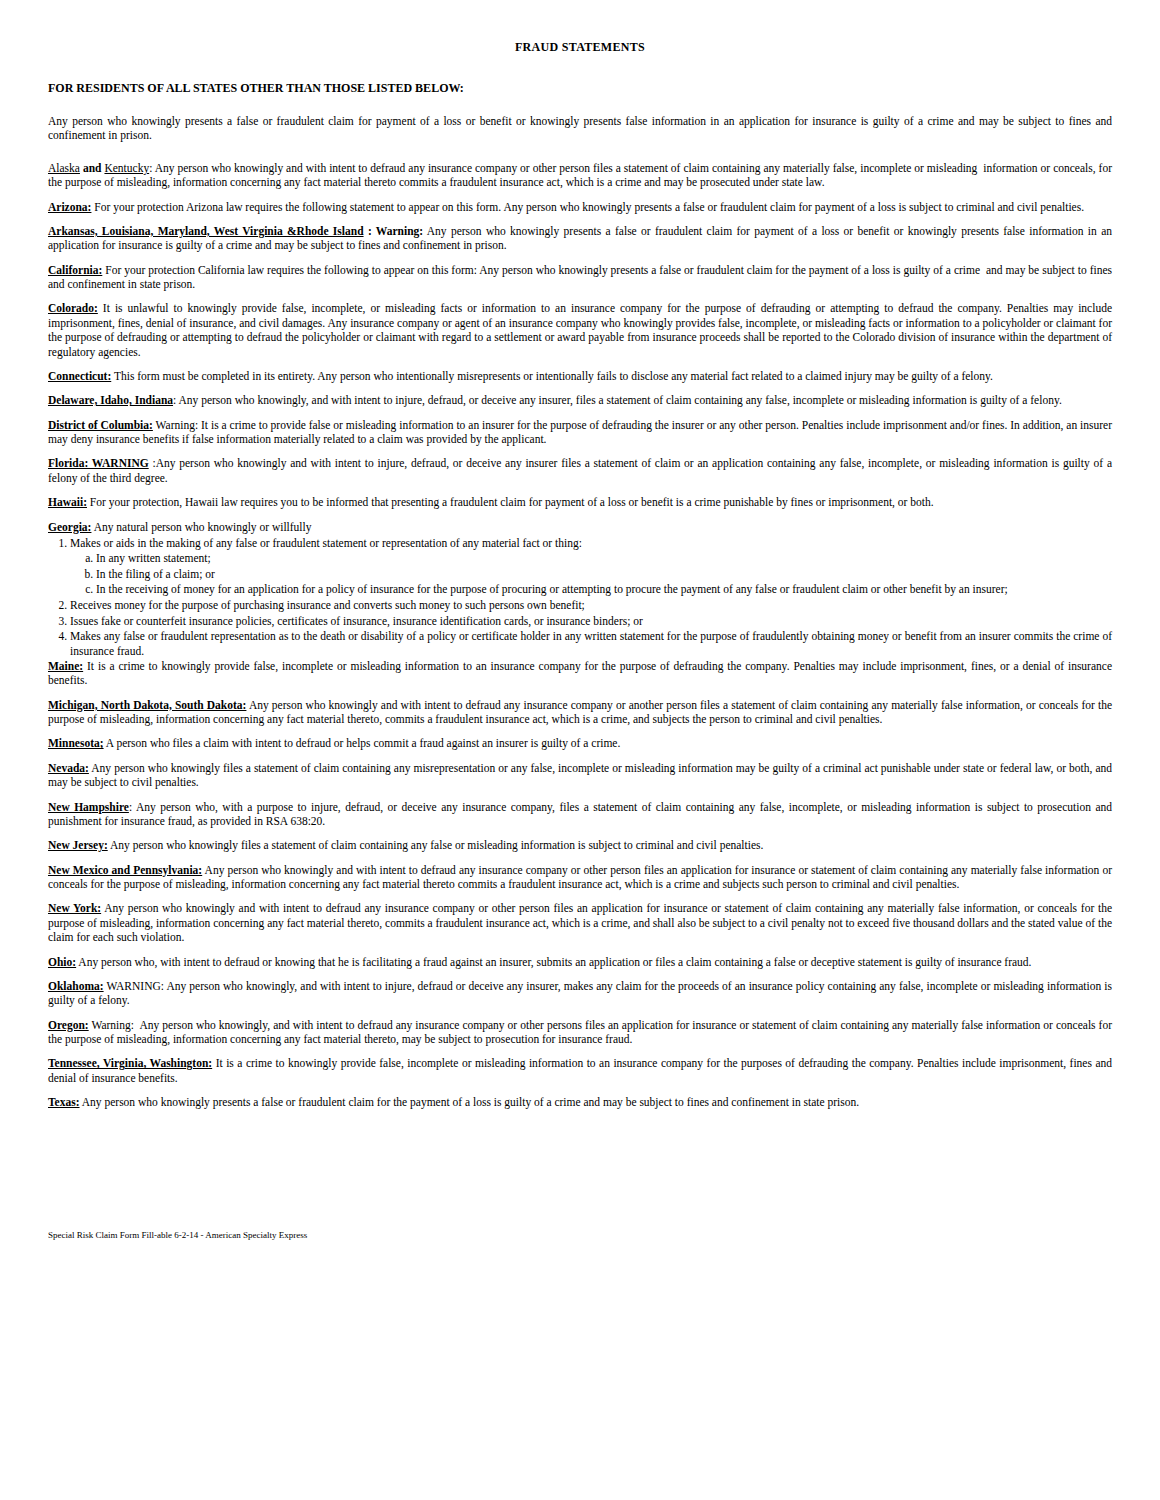FRAUD STATEMENTS
FOR RESIDENTS OF ALL STATES OTHER THAN THOSE LISTED BELOW:
Any person who knowingly presents a false or fraudulent claim for payment of a loss or benefit or knowingly presents false information in an application for insurance is guilty of a crime and may be subject to fines and confinement in prison.
Alaska and Kentucky: Any person who knowingly and with intent to defraud any insurance company or other person files a statement of claim containing any materially false, incomplete or misleading information or conceals, for the purpose of misleading, information concerning any fact material thereto commits a fraudulent insurance act, which is a crime and may be prosecuted under state law.
Arizona: For your protection Arizona law requires the following statement to appear on this form. Any person who knowingly presents a false or fraudulent claim for payment of a loss is subject to criminal and civil penalties.
Arkansas, Louisiana, Maryland, West Virginia &Rhode Island : Warning: Any person who knowingly presents a false or fraudulent claim for payment of a loss or benefit or knowingly presents false information in an application for insurance is guilty of a crime and may be subject to fines and confinement in prison.
California: For your protection California law requires the following to appear on this form: Any person who knowingly presents a false or fraudulent claim for the payment of a loss is guilty of a crime and may be subject to fines and confinement in state prison.
Colorado: It is unlawful to knowingly provide false, incomplete, or misleading facts or information to an insurance company for the purpose of defrauding or attempting to defraud the company. Penalties may include imprisonment, fines, denial of insurance, and civil damages. Any insurance company or agent of an insurance company who knowingly provides false, incomplete, or misleading facts or information to a policyholder or claimant for the purpose of defrauding or attempting to defraud the policyholder or claimant with regard to a settlement or award payable from insurance proceeds shall be reported to the Colorado division of insurance within the department of regulatory agencies.
Connecticut: This form must be completed in its entirety. Any person who intentionally misrepresents or intentionally fails to disclose any material fact related to a claimed injury may be guilty of a felony.
Delaware, Idaho, Indiana: Any person who knowingly, and with intent to injure, defraud, or deceive any insurer, files a statement of claim containing any false, incomplete or misleading information is guilty of a felony.
District of Columbia: Warning: It is a crime to provide false or misleading information to an insurer for the purpose of defrauding the insurer or any other person. Penalties include imprisonment and/or fines. In addition, an insurer may deny insurance benefits if false information materially related to a claim was provided by the applicant.
Florida: WARNING :Any person who knowingly and with intent to injure, defraud, or deceive any insurer files a statement of claim or an application containing any false, incomplete, or misleading information is guilty of a felony of the third degree.
Hawaii: For your protection, Hawaii law requires you to be informed that presenting a fraudulent claim for payment of a loss or benefit is a crime punishable by fines or imprisonment, or both.
Georgia: Any natural person who knowingly or willfully
Makes or aids in the making of any false or fraudulent statement or representation of any material fact or thing:
In any written statement;
In the filing of a claim; or
In the receiving of money for an application for a policy of insurance for the purpose of procuring or attempting to procure the payment of any false or fraudulent claim or other benefit by an insurer;
Receives money for the purpose of purchasing insurance and converts such money to such persons own benefit;
Issues fake or counterfeit insurance policies, certificates of insurance, insurance identification cards, or insurance binders; or
Makes any false or fraudulent representation as to the death or disability of a policy or certificate holder in any written statement for the purpose of fraudulently obtaining money or benefit from an insurer commits the crime of insurance fraud.
Maine: It is a crime to knowingly provide false, incomplete or misleading information to an insurance company for the purpose of defrauding the company. Penalties may include imprisonment, fines, or a denial of insurance benefits.
Michigan, North Dakota, South Dakota: Any person who knowingly and with intent to defraud any insurance company or another person files a statement of claim containing any materially false information, or conceals for the purpose of misleading, information concerning any fact material thereto, commits a fraudulent insurance act, which is a crime, and subjects the person to criminal and civil penalties.
Minnesota; A person who files a claim with intent to defraud or helps commit a fraud against an insurer is guilty of a crime.
Nevada: Any person who knowingly files a statement of claim containing any misrepresentation or any false, incomplete or misleading information may be guilty of a criminal act punishable under state or federal law, or both, and may be subject to civil penalties.
New Hampshire: Any person who, with a purpose to injure, defraud, or deceive any insurance company, files a statement of claim containing any false, incomplete, or misleading information is subject to prosecution and punishment for insurance fraud, as provided in RSA 638:20.
New Jersey: Any person who knowingly files a statement of claim containing any false or misleading information is subject to criminal and civil penalties.
New Mexico and Pennsylvania: Any person who knowingly and with intent to defraud any insurance company or other person files an application for insurance or statement of claim containing any materially false information or conceals for the purpose of misleading, information concerning any fact material thereto commits a fraudulent insurance act, which is a crime and subjects such person to criminal and civil penalties.
New York: Any person who knowingly and with intent to defraud any insurance company or other person files an application for insurance or statement of claim containing any materially false information, or conceals for the purpose of misleading, information concerning any fact material thereto, commits a fraudulent insurance act, which is a crime, and shall also be subject to a civil penalty not to exceed five thousand dollars and the stated value of the claim for each such violation.
Ohio: Any person who, with intent to defraud or knowing that he is facilitating a fraud against an insurer, submits an application or files a claim containing a false or deceptive statement is guilty of insurance fraud.
Oklahoma: WARNING: Any person who knowingly, and with intent to injure, defraud or deceive any insurer, makes any claim for the proceeds of an insurance policy containing any false, incomplete or misleading information is guilty of a felony.
Oregon: Warning: Any person who knowingly, and with intent to defraud any insurance company or other persons files an application for insurance or statement of claim containing any materially false information or conceals for the purpose of misleading, information concerning any fact material thereto, may be subject to prosecution for insurance fraud.
Tennessee, Virginia, Washington: It is a crime to knowingly provide false, incomplete or misleading information to an insurance company for the purposes of defrauding the company. Penalties include imprisonment, fines and denial of insurance benefits.
Texas: Any person who knowingly presents a false or fraudulent claim for the payment of a loss is guilty of a crime and may be subject to fines and confinement in state prison.
Special Risk Claim Form Fill-able 6-2-14 - American Specialty Express